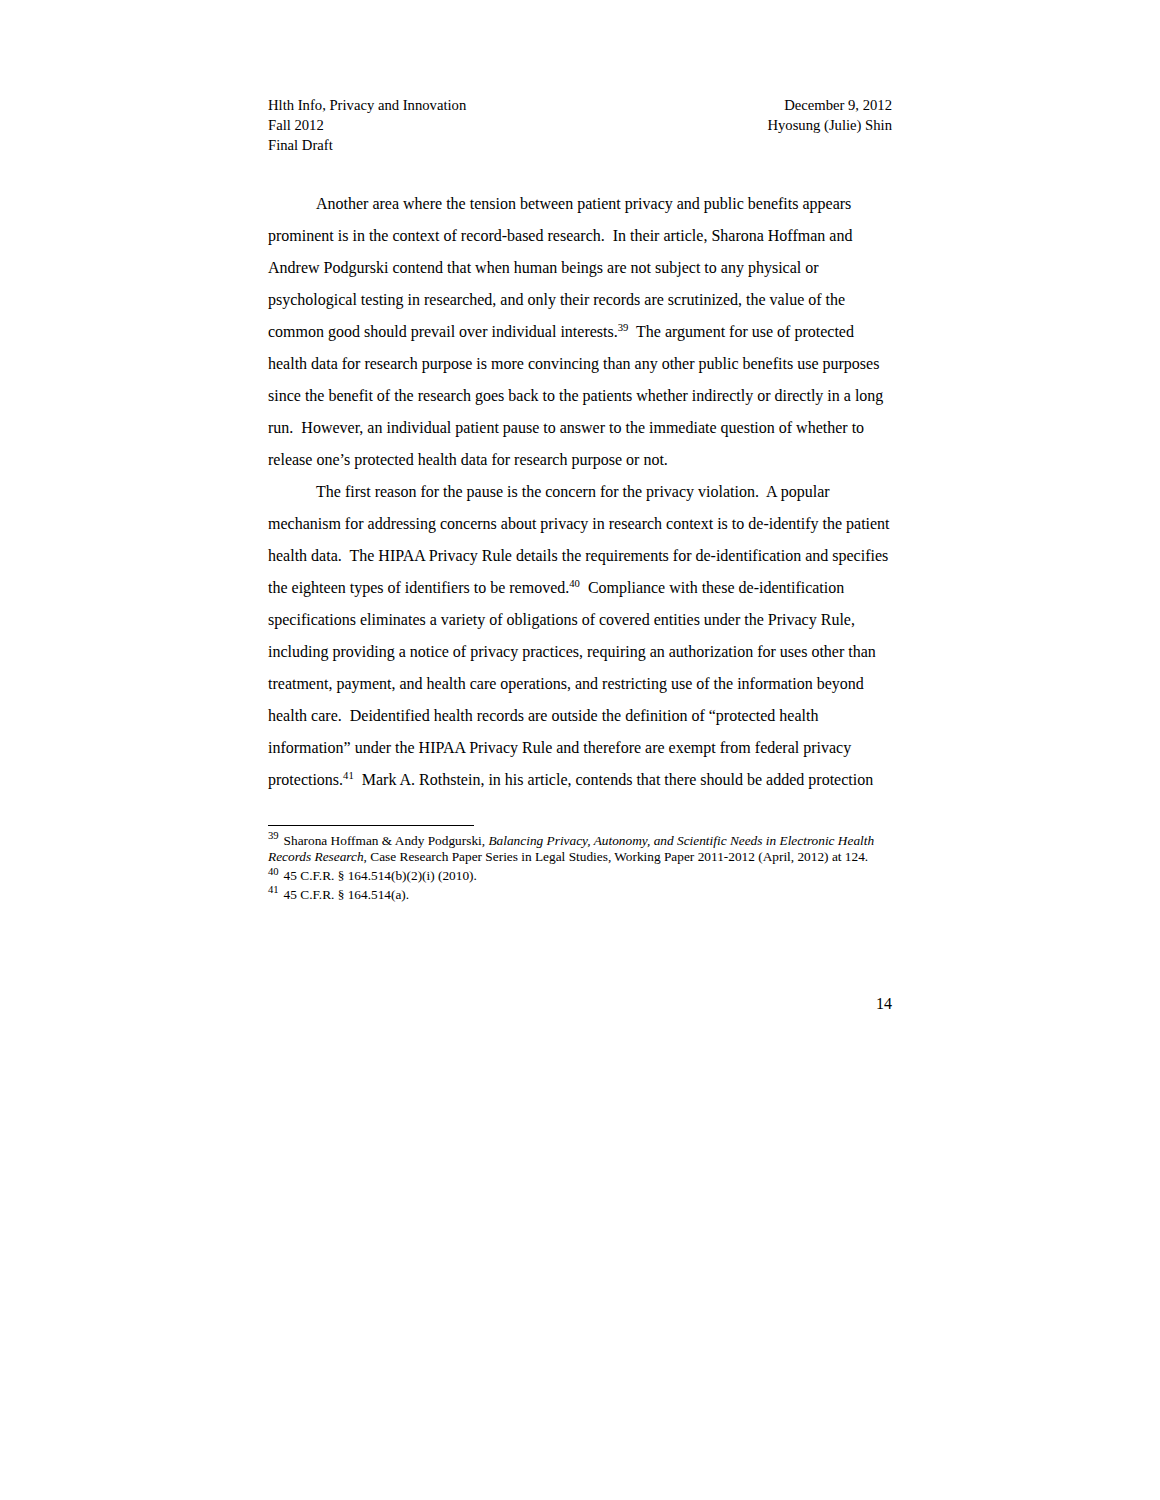Hlth Info, Privacy and Innovation
December 9, 2012
Fall 2012
Hyosung (Julie) Shin
Final Draft
Another area where the tension between patient privacy and public benefits appears prominent is in the context of record-based research. In their article, Sharona Hoffman and Andrew Podgurski contend that when human beings are not subject to any physical or psychological testing in researched, and only their records are scrutinized, the value of the common good should prevail over individual interests.39 The argument for use of protected health data for research purpose is more convincing than any other public benefits use purposes since the benefit of the research goes back to the patients whether indirectly or directly in a long run. However, an individual patient pause to answer to the immediate question of whether to release one’s protected health data for research purpose or not.
The first reason for the pause is the concern for the privacy violation. A popular mechanism for addressing concerns about privacy in research context is to de-identify the patient health data. The HIPAA Privacy Rule details the requirements for de-identification and specifies the eighteen types of identifiers to be removed.40 Compliance with these de-identification specifications eliminates a variety of obligations of covered entities under the Privacy Rule, including providing a notice of privacy practices, requiring an authorization for uses other than treatment, payment, and health care operations, and restricting use of the information beyond health care. Deidentified health records are outside the definition of “protected health information” under the HIPAA Privacy Rule and therefore are exempt from federal privacy protections.41 Mark A. Rothstein, in his article, contends that there should be added protection
39 Sharona Hoffman & Andy Podgurski, Balancing Privacy, Autonomy, and Scientific Needs in Electronic Health Records Research, Case Research Paper Series in Legal Studies, Working Paper 2011-2012 (April, 2012) at 124.
40 45 C.F.R. § 164.514(b)(2)(i) (2010).
41 45 C.F.R. § 164.514(a).
14